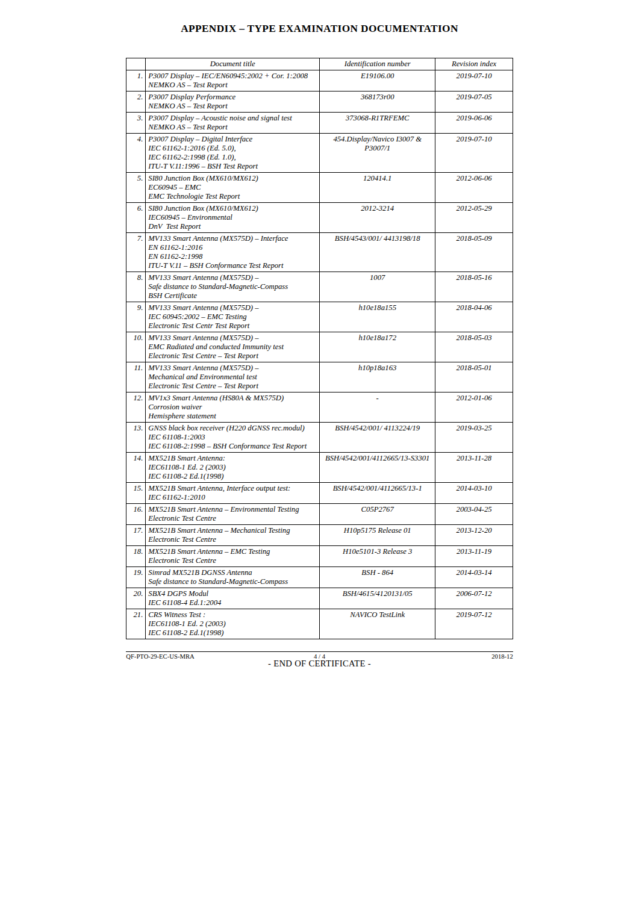APPENDIX – TYPE EXAMINATION DOCUMENTATION
| | Document title | Identification number | Revision index |
| --- | --- | --- | --- |
| 1. | P3007 Display – IEC/EN60945:2002 + Cor. 1:2008 NEMKO AS – Test Report | E19106.00 | 2019-07-10 |
| 2. | P3007 Display Performance NEMKO AS – Test Report | 368173r00 | 2019-07-05 |
| 3. | P3007 Display – Acoustic noise and signal test NEMKO AS – Test Report | 373068-R1TRFEMC | 2019-06-06 |
| 4. | P3007 Display – Digital Interface IEC 61162-1:2016 (Ed. 5.0), IEC 61162-2:1998 (Ed. 1.0), ITU-T V.11:1996 – BSH Test Report | 454.Display/Navico I3007 & P3007/1 | 2019-07-10 |
| 5. | SI80 Junction Box (MX610/MX612) EC60945 – EMC EMC Technologie Test Report | 120414.1 | 2012-06-06 |
| 6. | SI80 Junction Box (MX610/MX612) IEC60945 – Environmental DnV Test Report | 2012-3214 | 2012-05-29 |
| 7. | MV133 Smart Antenna (MX575D) – Interface EN 61162-1:2016 EN 61162-2:1998 ITU-T V.11 – BSH Conformance Test Report | BSH/4543/001/ 4413198/18 | 2018-05-09 |
| 8. | MV133 Smart Antenna (MX575D) – Safe distance to Standard-Magnetic-Compass BSH Certificate | 1007 | 2018-05-16 |
| 9. | MV133 Smart Antenna (MX575D) – IEC 60945:2002 – EMC Testing Electronic Test Centr Test Report | h10e18a155 | 2018-04-06 |
| 10. | MV133 Smart Antenna (MX575D) – EMC Radiated and conducted Immunity test Electronic Test Centre – Test Report | h10e18a172 | 2018-05-03 |
| 11. | MV133 Smart Antenna (MX575D) – Mechanical and Environmental test Electronic Test Centre – Test Report | h10p18a163 | 2018-05-01 |
| 12. | MV1x3 Smart Antenna (HS80A & MX575D) Corrosion waiver Hemisphere statement | - | 2012-01-06 |
| 13. | GNSS black box receiver (H220 dGNSS rec.modul) IEC 61108-1:2003 IEC 61108-2:1998 – BSH Conformance Test Report | BSH/4542/001/ 4113224/19 | 2019-03-25 |
| 14. | MX521B Smart Antenna: IEC61108-1 Ed. 2 (2003) IEC 61108-2 Ed.1(1998) | BSH/4542/001/4112665/13-S3301 | 2013-11-28 |
| 15. | MX521B Smart Antenna, Interface output test: IEC 61162-1:2010 | BSH/4542/001/4112665/13-1 | 2014-03-10 |
| 16. | MX521B Smart Antenna – Environmental Testing Electronic Test Centre | C05P2767 | 2003-04-25 |
| 17. | MX521B Smart Antenna – Mechanical Testing Electronic Test Centre | H10p5175 Release 01 | 2013-12-20 |
| 18. | MX521B Smart Antenna – EMC Testing Electronic Test Centre | H10e5101-3 Release 3 | 2013-11-19 |
| 19. | Simrad MX521B DGNSS Antenna Safe distance to Standard-Magnetic-Compass | BSH - 864 | 2014-03-14 |
| 20. | SBX4 DGPS Modul IEC 61108-4 Ed.1:2004 | BSH/4615/4120131/05 | 2006-07-12 |
| 21. | CRS Witness Test : IEC61108-1 Ed. 2 (2003) IEC 61108-2 Ed.1(1998) | NAVICO TestLink | 2019-07-12 |
- END OF CERTIFICATE -
QF-PTO-29-EC-US-MRA
4 / 4
2018-12